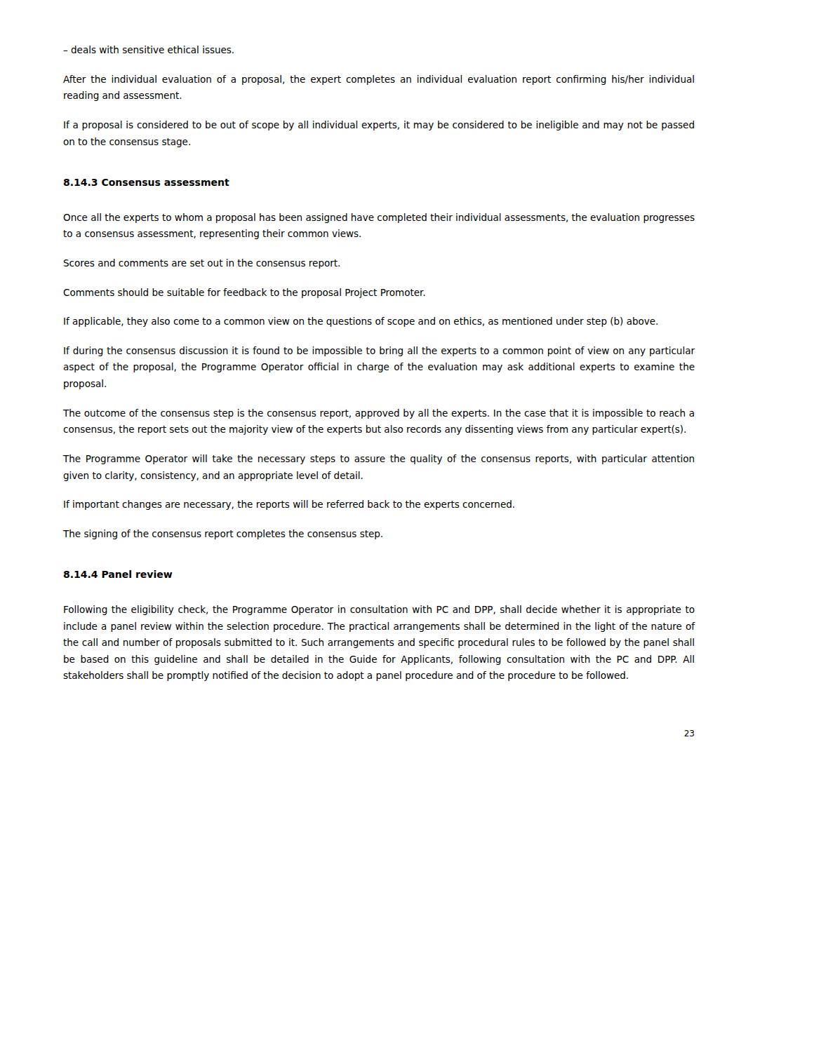– deals with sensitive ethical issues.
After the individual evaluation of a proposal, the expert completes an individual evaluation report confirming his/her individual reading and assessment.
If a proposal is considered to be out of scope by all individual experts, it may be considered to be ineligible and may not be passed on to the consensus stage.
8.14.3 Consensus assessment
Once all the experts to whom a proposal has been assigned have completed their individual assessments, the evaluation progresses to a consensus assessment, representing their common views.
Scores and comments are set out in the consensus report.
Comments should be suitable for feedback to the proposal Project Promoter.
If applicable, they also come to a common view on the questions of scope and on ethics, as mentioned under step (b) above.
If during the consensus discussion it is found to be impossible to bring all the experts to a common point of view on any particular aspect of the proposal, the Programme Operator official in charge of the evaluation may ask additional experts to examine the proposal.
The outcome of the consensus step is the consensus report, approved by all the experts. In the case that it is impossible to reach a consensus, the report sets out the majority view of the experts but also records any dissenting views from any particular expert(s).
The Programme Operator will take the necessary steps to assure the quality of the consensus reports, with particular attention given to clarity, consistency, and an appropriate level of detail.
If important changes are necessary, the reports will be referred back to the experts concerned.
The signing of the consensus report completes the consensus step.
8.14.4 Panel review
Following the eligibility check, the Programme Operator in consultation with PC and DPP, shall decide whether it is appropriate to include a panel review within the selection procedure. The practical arrangements shall be determined in the light of the nature of the call and number of proposals submitted to it. Such arrangements and specific procedural rules to be followed by the panel shall be based on this guideline and shall be detailed in the Guide for Applicants, following consultation with the PC and DPP. All stakeholders shall be promptly notified of the decision to adopt a panel procedure and of the procedure to be followed.
23